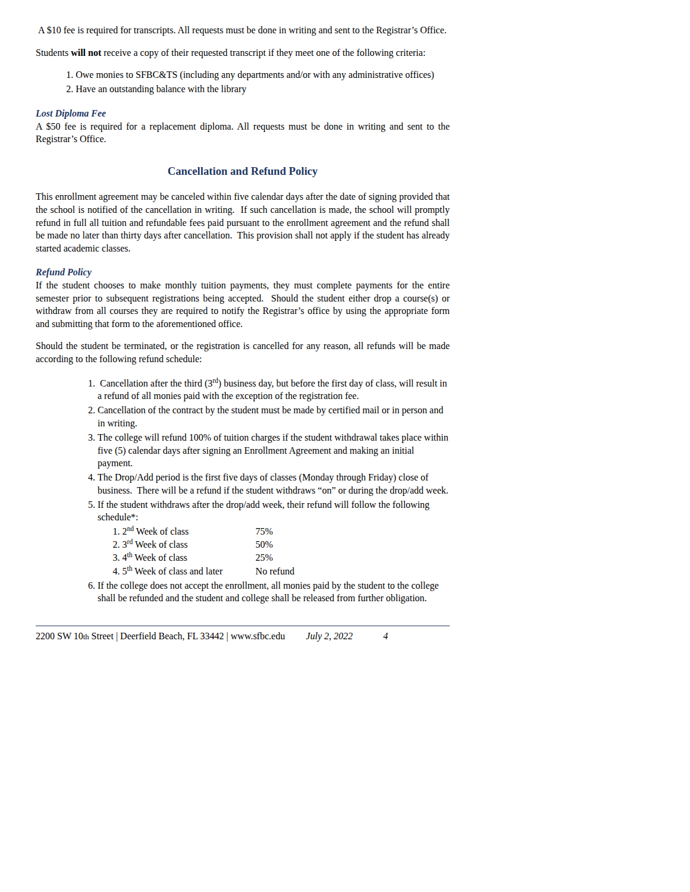A $10 fee is required for transcripts. All requests must be done in writing and sent to the Registrar’s Office.
Students will not receive a copy of their requested transcript if they meet one of the following criteria:
Owe monies to SFBC&TS (including any departments and/or with any administrative offices)
Have an outstanding balance with the library
Lost Diploma Fee
A $50 fee is required for a replacement diploma. All requests must be done in writing and sent to the Registrar’s Office.
Cancellation and Refund Policy
This enrollment agreement may be canceled within five calendar days after the date of signing provided that the school is notified of the cancellation in writing. If such cancellation is made, the school will promptly refund in full all tuition and refundable fees paid pursuant to the enrollment agreement and the refund shall be made no later than thirty days after cancellation. This provision shall not apply if the student has already started academic classes.
Refund Policy
If the student chooses to make monthly tuition payments, they must complete payments for the entire semester prior to subsequent registrations being accepted. Should the student either drop a course(s) or withdraw from all courses they are required to notify the Registrar’s office by using the appropriate form and submitting that form to the aforementioned office.
Should the student be terminated, or the registration is cancelled for any reason, all refunds will be made according to the following refund schedule:
Cancellation after the third (3rd) business day, but before the first day of class, will result in a refund of all monies paid with the exception of the registration fee.
Cancellation of the contract by the student must be made by certified mail or in person and in writing.
The college will refund 100% of tuition charges if the student withdrawal takes place within five (5) calendar days after signing an Enrollment Agreement and making an initial payment.
The Drop/Add period is the first five days of classes (Monday through Friday) close of business. There will be a refund if the student withdraws “on” or during the drop/add week.
If the student withdraws after the drop/add week, their refund will follow the following schedule*:
2nd Week of class75%
3rd Week of class50%
4th Week of class25%
5th Week of class and later No refund
If the college does not accept the enrollment, all monies paid by the student to the college shall be refunded and the student and college shall be released from further obligation.
2200 SW 10th Street | Deerfield Beach, FL 33442 | www.sfbc.edu July 2, 2022 4